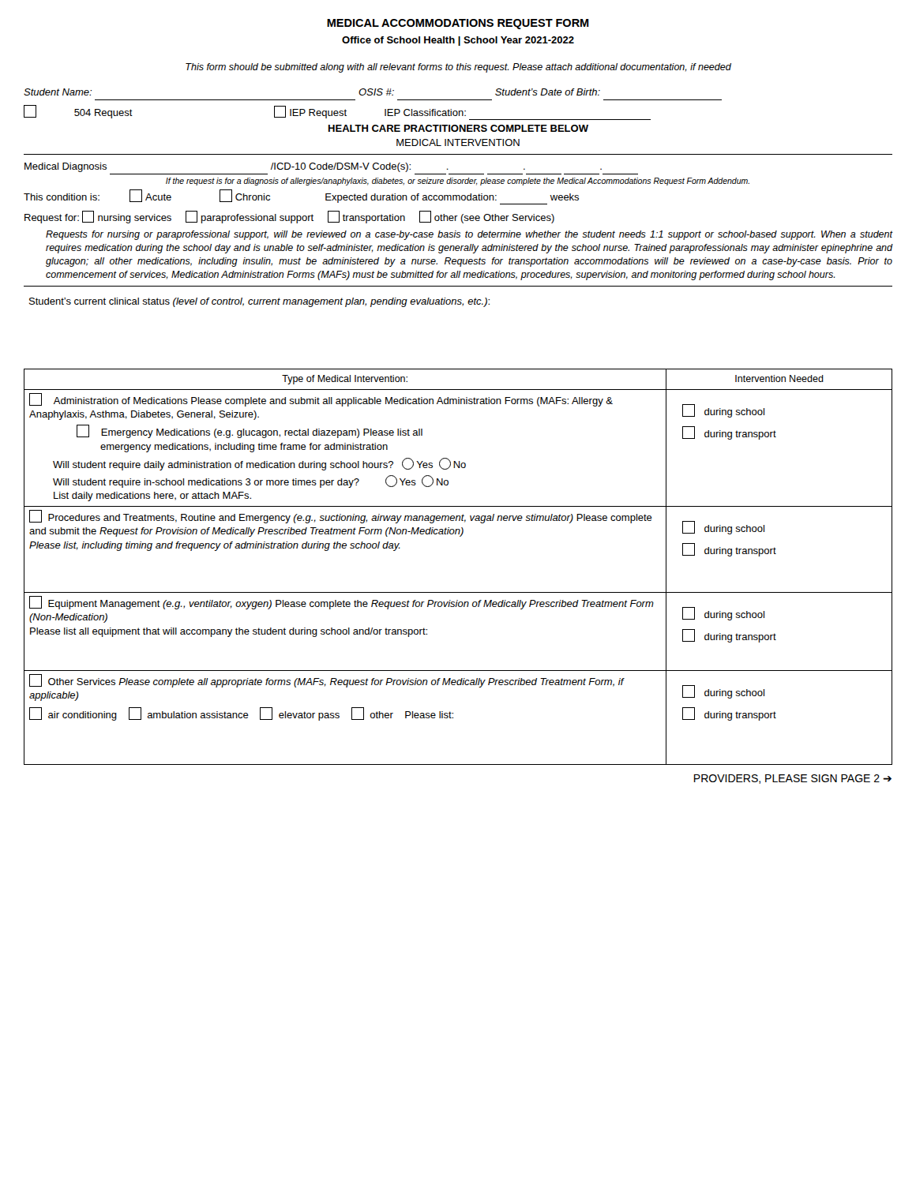MEDICAL ACCOMMODATIONS REQUEST FORM
Office of School Health | School Year 2021-2022
This form should be submitted along with all relevant forms to this request. Please attach additional documentation, if needed
Student Name: OSIS #: Student’s Date of Birth:
504 Request IEP Request IEP Classification:
HEALTH CARE PRACTITIONERS COMPLETE BELOW
MEDICAL INTERVENTION
Medical Diagnosis /ICD-10 Code/DSM-V Code(s): . . .
If the request is for a diagnosis of allergies/anaphylaxis, diabetes, or seizure disorder, please complete the Medical Accommodations Request Form Addendum.
This condition is: Acute Chronic Expected duration of accommodation: weeks
Request for: nursing services paraprofessional support transportation other (see Other Services)
Requests for nursing or paraprofessional support, will be reviewed on a case-by-case basis to determine whether the student needs 1:1 support or school-based support. When a student requires medication during the school day and is unable to self-administer, medication is generally administered by the school nurse. Trained paraprofessionals may administer epinephrine and glucagon; all other medications, including insulin, must be administered by a nurse. Requests for transportation accommodations will be reviewed on a case-by-case basis. Prior to commencement of services, Medication Administration Forms (MAFs) must be submitted for all medications, procedures, supervision, and monitoring performed during school hours.
Student’s current clinical status (level of control, current management plan, pending evaluations, etc.):
| Type of Medical Intervention: | Intervention Needed |
| --- | --- |
| Administration of Medications Please complete and submit all applicable Medication Administration Forms (MAFs: Allergy & Anaphylaxis, Asthma, Diabetes, General, Seizure). Emergency Medications (e.g. glucagon, rectal diazepam) Please list all emergency medications, including time frame for administration Will student require daily administration of medication during school hours? Yes No Will student require in-school medications 3 or more times per day? Yes No List daily medications here, or attach MAFs. | during school during transport |
| Procedures and Treatments, Routine and Emergency (e.g., suctioning, airway management, vagal nerve stimulator) Please complete and submit the Request for Provision of Medically Prescribed Treatment Form (Non-Medication) Please list, including timing and frequency of administration during the school day. | during school during transport |
| Equipment Management (e.g., ventilator, oxygen) Please complete the Request for Provision of Medically Prescribed Treatment Form (Non-Medication) Please list all equipment that will accompany the student during school and/or transport: | during school during transport |
| Other Services Please complete all appropriate forms (MAFs, Request for Provision of Medically Prescribed Treatment Form, if applicable) air conditioning ambulation assistance elevator pass other Please list: | during school during transport |
PROVIDERS, PLEASE SIGN PAGE 2 ➔